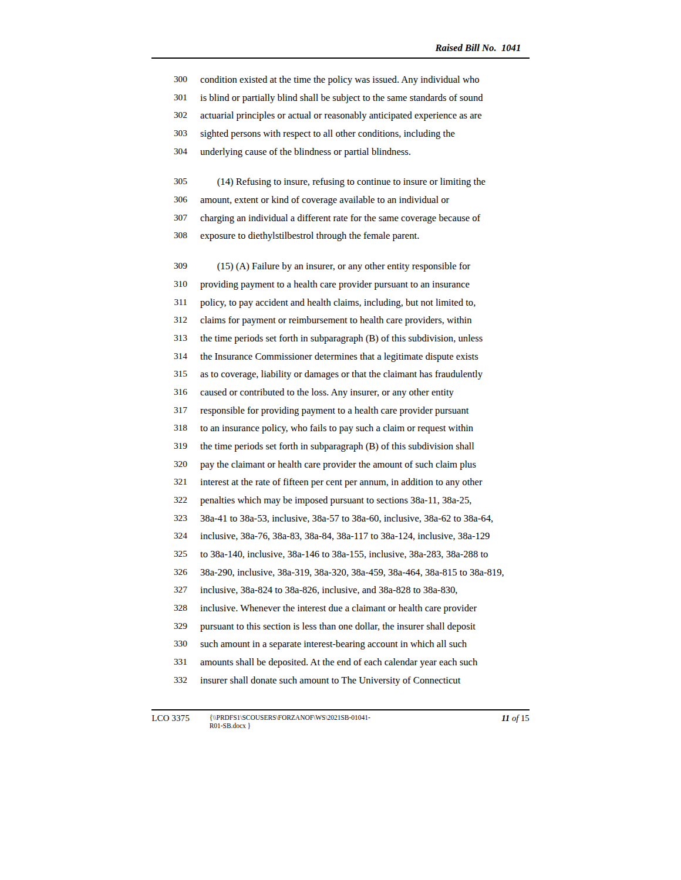Raised Bill No. 1041
| 300 | condition existed at the time the policy was issued. Any individual who |
| 301 | is blind or partially blind shall be subject to the same standards of sound |
| 302 | actuarial principles or actual or reasonably anticipated experience as are |
| 303 | sighted persons with respect to all other conditions, including the |
| 304 | underlying cause of the blindness or partial blindness. |
| 305 | (14) Refusing to insure, refusing to continue to insure or limiting the |
| 306 | amount, extent or kind of coverage available to an individual or |
| 307 | charging an individual a different rate for the same coverage because of |
| 308 | exposure to diethylstilbestrol through the female parent. |
| 309 | (15) (A) Failure by an insurer, or any other entity responsible for |
| 310 | providing payment to a health care provider pursuant to an insurance |
| 311 | policy, to pay accident and health claims, including, but not limited to, |
| 312 | claims for payment or reimbursement to health care providers, within |
| 313 | the time periods set forth in subparagraph (B) of this subdivision, unless |
| 314 | the Insurance Commissioner determines that a legitimate dispute exists |
| 315 | as to coverage, liability or damages or that the claimant has fraudulently |
| 316 | caused or contributed to the loss. Any insurer, or any other entity |
| 317 | responsible for providing payment to a health care provider pursuant |
| 318 | to an insurance policy, who fails to pay such a claim or request within |
| 319 | the time periods set forth in subparagraph (B) of this subdivision shall |
| 320 | pay the claimant or health care provider the amount of such claim plus |
| 321 | interest at the rate of fifteen per cent per annum, in addition to any other |
| 322 | penalties which may be imposed pursuant to sections 38a-11, 38a-25, |
| 323 | 38a-41 to 38a-53, inclusive, 38a-57 to 38a-60, inclusive, 38a-62 to 38a-64, |
| 324 | inclusive, 38a-76, 38a-83, 38a-84, 38a-117 to 38a-124, inclusive, 38a-129 |
| 325 | to 38a-140, inclusive, 38a-146 to 38a-155, inclusive, 38a-283, 38a-288 to |
| 326 | 38a-290, inclusive, 38a-319, 38a-320, 38a-459, 38a-464, 38a-815 to 38a-819, |
| 327 | inclusive, 38a-824 to 38a-826, inclusive, and 38a-828 to 38a-830, |
| 328 | inclusive. Whenever the interest due a claimant or health care provider |
| 329 | pursuant to this section is less than one dollar, the insurer shall deposit |
| 330 | such amount in a separate interest-bearing account in which all such |
| 331 | amounts shall be deposited. At the end of each calendar year each such |
| 332 | insurer shall donate such amount to The University of Connecticut |
LCO 3375
{\\PRDFS1\SCOUSERS\FORZANOF\WS\2021SB-01041-
R01-SB.docx }
11 of 15